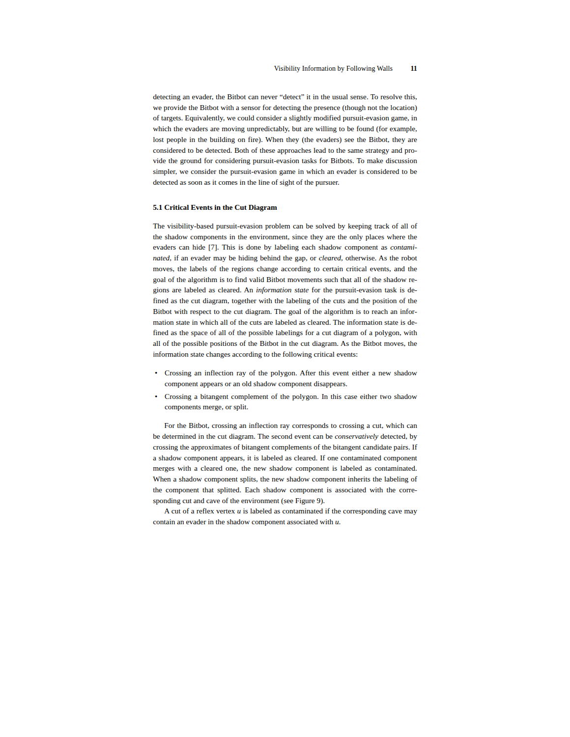Visibility Information by Following Walls 11
detecting an evader, the Bitbot can never “detect” it in the usual sense. To resolve this, we provide the Bitbot with a sensor for detecting the presence (though not the location) of targets. Equivalently, we could consider a slightly modified pursuit-evasion game, in which the evaders are moving unpredictably, but are willing to be found (for example, lost people in the building on fire). When they (the evaders) see the Bitbot, they are considered to be detected. Both of these approaches lead to the same strategy and provide the ground for considering pursuit-evasion tasks for Bitbots. To make discussion simpler, we consider the pursuit-evasion game in which an evader is considered to be detected as soon as it comes in the line of sight of the pursuer.
5.1 Critical Events in the Cut Diagram
The visibility-based pursuit-evasion problem can be solved by keeping track of all of the shadow components in the environment, since they are the only places where the evaders can hide [7]. This is done by labeling each shadow component as contaminated, if an evader may be hiding behind the gap, or cleared, otherwise. As the robot moves, the labels of the regions change according to certain critical events, and the goal of the algorithm is to find valid Bitbot movements such that all of the shadow regions are labeled as cleared. An information state for the pursuit-evasion task is defined as the cut diagram, together with the labeling of the cuts and the position of the Bitbot with respect to the cut diagram. The goal of the algorithm is to reach an information state in which all of the cuts are labeled as cleared. The information state is defined as the space of all of the possible labelings for a cut diagram of a polygon, with all of the possible positions of the Bitbot in the cut diagram. As the Bitbot moves, the information state changes according to the following critical events:
Crossing an inflection ray of the polygon. After this event either a new shadow component appears or an old shadow component disappears.
Crossing a bitangent complement of the polygon. In this case either two shadow components merge, or split.
For the Bitbot, crossing an inflection ray corresponds to crossing a cut, which can be determined in the cut diagram. The second event can be conservatively detected, by crossing the approximates of bitangent complements of the bitangent candidate pairs. If a shadow component appears, it is labeled as cleared. If one contaminated component merges with a cleared one, the new shadow component is labeled as contaminated. When a shadow component splits, the new shadow component inherits the labeling of the component that splitted. Each shadow component is associated with the corresponding cut and cave of the environment (see Figure 9).
A cut of a reflex vertex u is labeled as contaminated if the corresponding cave may contain an evader in the shadow component associated with u.